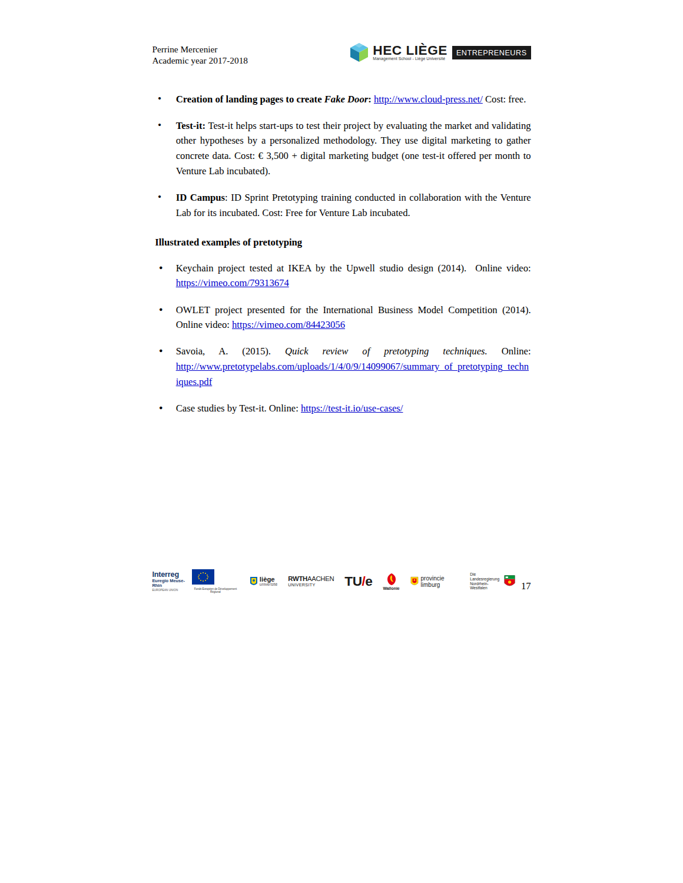Perrine Mercenier
Academic year 2017-2018
HEC LIÈGE
Management School - Liège Université
ENTREPRENEURS
Creation of landing pages to create Fake Door: http://www.cloud-press.net/ Cost: free.
Test-it: Test-it helps start-ups to test their project by evaluating the market and validating other hypotheses by a personalized methodology. They use digital marketing to gather concrete data. Cost: € 3,500 + digital marketing budget (one test-it offered per month to Venture Lab incubated).
ID Campus: ID Sprint Pretotyping training conducted in collaboration with the Venture Lab for its incubated. Cost: Free for Venture Lab incubated.
Illustrated examples of pretotyping
Keychain project tested at IKEA by the Upwell studio design (2014). Online video: https://vimeo.com/79313674
OWLET project presented for the International Business Model Competition (2014). Online video: https://vimeo.com/84423056
Savoia, A. (2015). Quick review of pretotyping techniques. Online: http://www.pretotypelabs.com/uploads/1/4/0/9/14099067/summary_of_pretotyping_techniques.pdf
Case studies by Test-it. Online: https://test-it.io/use-cases/
Interreg
Euregio Meuse-Rhin
EUROPEAN UNION
Fonds Européen de Développement Régional
liège
université
RWTHAACHEN
UNIVERSITY
TU/e
Wallonie
provincie limburg
Die Landesregierung
Nordrhein-Westfalen
17